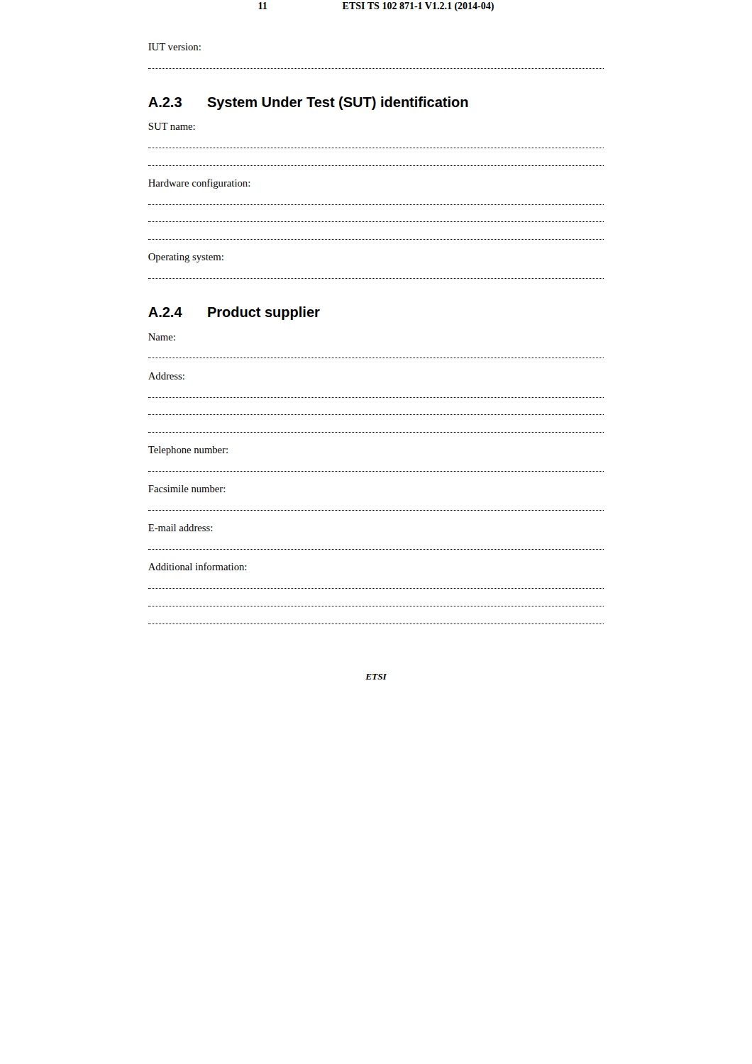11 ETSI TS 102 871-1 V1.2.1 (2014-04)
IUT version:
A.2.3 System Under Test (SUT) identification
SUT name:
Hardware configuration:
Operating system:
A.2.4 Product supplier
Name:
Address:
Telephone number:
Facsimile number:
E-mail address:
Additional information:
ETSI